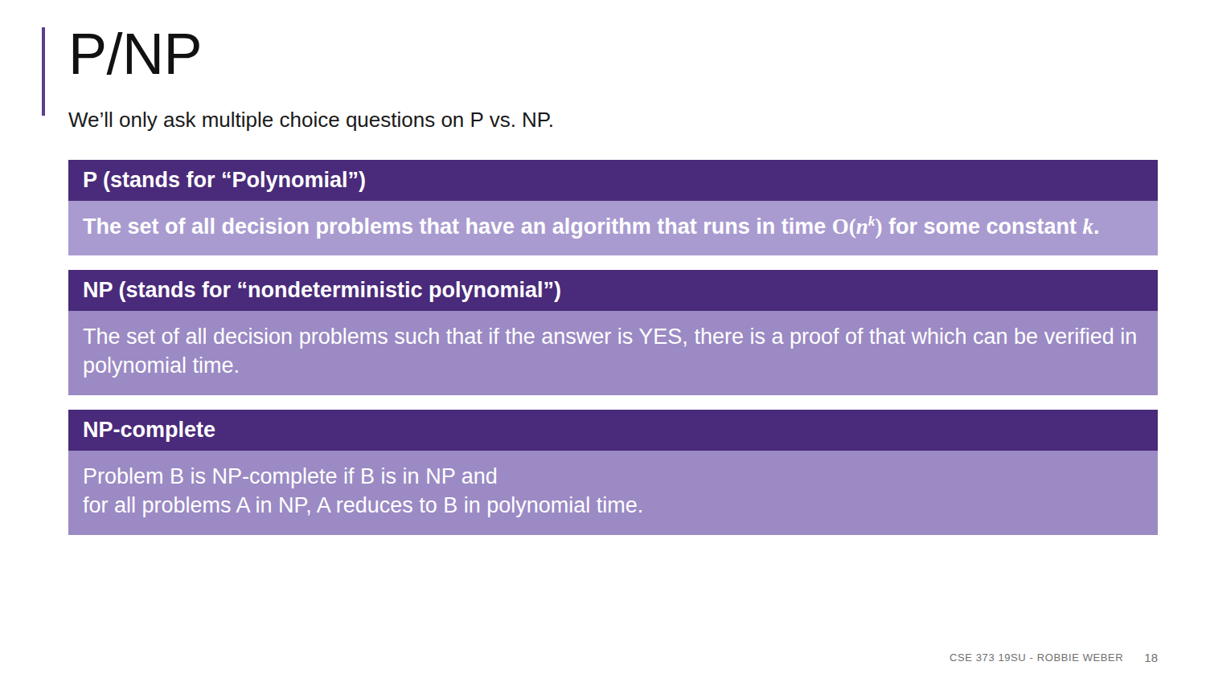P/NP
We’ll only ask multiple choice questions on P vs. NP.
P (stands for “Polynomial”)
The set of all decision problems that have an algorithm that runs in time O(nk) for some constant k.
NP (stands for “nondeterministic polynomial”)
The set of all decision problems such that if the answer is YES, there is a proof of that which can be verified in polynomial time.
NP-complete
Problem B is NP-complete if B is in NP and
for all problems A in NP, A reduces to B in polynomial time.
CSE 373 19SU - Robbie Weber 18